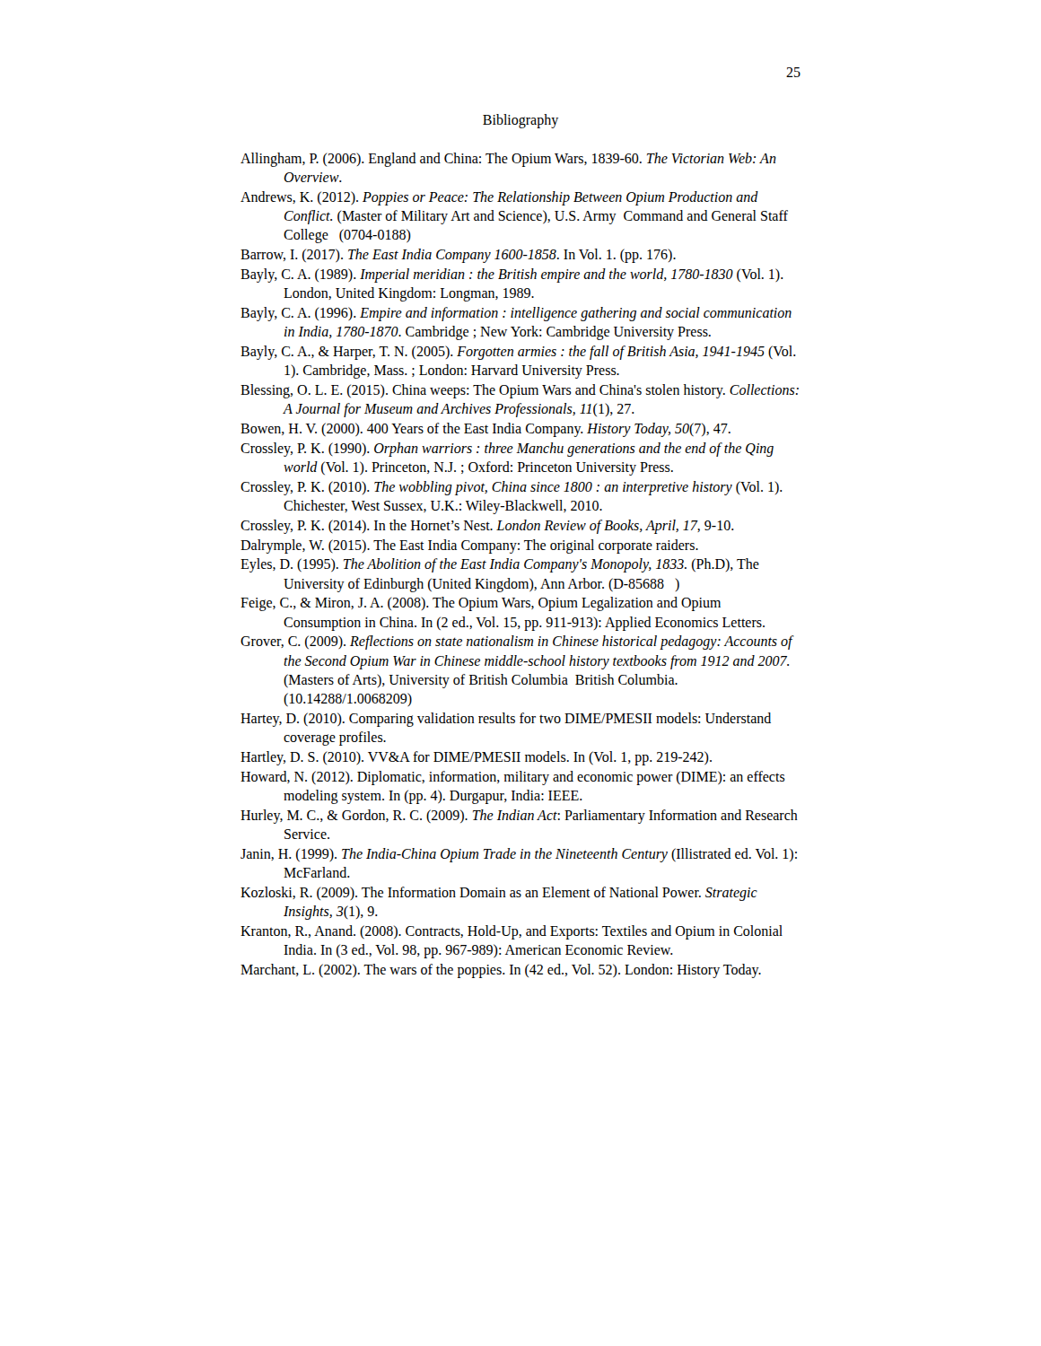25
Bibliography
Allingham, P. (2006). England and China: The Opium Wars, 1839-60. The Victorian Web: An Overview.
Andrews, K. (2012). Poppies or Peace: The Relationship Between Opium Production and Conflict. (Master of Military Art and Science), U.S. Army Command and General Staff College (0704-0188)
Barrow, I. (2017). The East India Company 1600-1858. In Vol. 1. (pp. 176).
Bayly, C. A. (1989). Imperial meridian : the British empire and the world, 1780-1830 (Vol. 1). London, United Kingdom: Longman, 1989.
Bayly, C. A. (1996). Empire and information : intelligence gathering and social communication in India, 1780-1870. Cambridge ; New York: Cambridge University Press.
Bayly, C. A., & Harper, T. N. (2005). Forgotten armies : the fall of British Asia, 1941-1945 (Vol. 1). Cambridge, Mass. ; London: Harvard University Press.
Blessing, O. L. E. (2015). China weeps: The Opium Wars and China's stolen history. Collections: A Journal for Museum and Archives Professionals, 11(1), 27.
Bowen, H. V. (2000). 400 Years of the East India Company. History Today, 50(7), 47.
Crossley, P. K. (1990). Orphan warriors : three Manchu generations and the end of the Qing world (Vol. 1). Princeton, N.J. ; Oxford: Princeton University Press.
Crossley, P. K. (2010). The wobbling pivot, China since 1800 : an interpretive history (Vol. 1). Chichester, West Sussex, U.K.: Wiley-Blackwell, 2010.
Crossley, P. K. (2014). In the Hornet’s Nest. London Review of Books, April, 17, 9-10.
Dalrymple, W. (2015). The East India Company: The original corporate raiders.
Eyles, D. (1995). The Abolition of the East India Company's Monopoly, 1833. (Ph.D), The University of Edinburgh (United Kingdom), Ann Arbor. (D-85688 )
Feige, C., & Miron, J. A. (2008). The Opium Wars, Opium Legalization and Opium Consumption in China. In (2 ed., Vol. 15, pp. 911-913): Applied Economics Letters.
Grover, C. (2009). Reflections on state nationalism in Chinese historical pedagogy: Accounts of the Second Opium War in Chinese middle-school history textbooks from 1912 and 2007. (Masters of Arts), University of British Columbia British Columbia. (10.14288/1.0068209)
Hartey, D. (2010). Comparing validation results for two DIME/PMESII models: Understand coverage profiles.
Hartley, D. S. (2010). VV&A for DIME/PMESII models. In (Vol. 1, pp. 219-242).
Howard, N. (2012). Diplomatic, information, military and economic power (DIME): an effects modeling system. In (pp. 4). Durgapur, India: IEEE.
Hurley, M. C., & Gordon, R. C. (2009). The Indian Act: Parliamentary Information and Research Service.
Janin, H. (1999). The India-China Opium Trade in the Nineteenth Century (Illistrated ed. Vol. 1): McFarland.
Kozloski, R. (2009). The Information Domain as an Element of National Power. Strategic Insights, 3(1), 9.
Kranton, R., Anand. (2008). Contracts, Hold-Up, and Exports: Textiles and Opium in Colonial India. In (3 ed., Vol. 98, pp. 967-989): American Economic Review.
Marchant, L. (2002). The wars of the poppies. In (42 ed., Vol. 52). London: History Today.